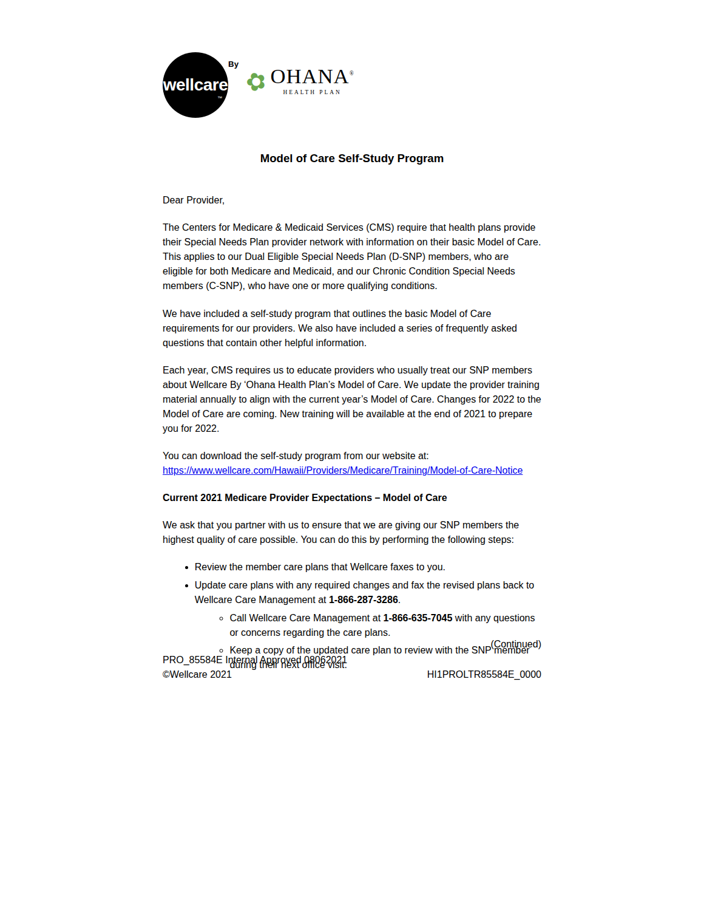wellcare ™
By ✿ OHANA® HEALTH PLAN
Model of Care Self-Study Program
Dear Provider,
The Centers for Medicare & Medicaid Services (CMS) require that health plans provide their Special Needs Plan provider network with information on their basic Model of Care. This applies to our Dual Eligible Special Needs Plan (D-SNP) members, who are eligible for both Medicare and Medicaid, and our Chronic Condition Special Needs members (C-SNP), who have one or more qualifying conditions.
We have included a self-study program that outlines the basic Model of Care requirements for our providers. We also have included a series of frequently asked questions that contain other helpful information.
Each year, CMS requires us to educate providers who usually treat our SNP members about Wellcare By ‘Ohana Health Plan’s Model of Care. We update the provider training material annually to align with the current year’s Model of Care. Changes for 2022 to the Model of Care are coming. New training will be available at the end of 2021 to prepare you for 2022.
You can download the self-study program from our website at:
https://www.wellcare.com/Hawaii/Providers/Medicare/Training/Model-of-Care-Notice
Current 2021 Medicare Provider Expectations – Model of Care
We ask that you partner with us to ensure that we are giving our SNP members the highest quality of care possible. You can do this by performing the following steps:
Review the member care plans that Wellcare faxes to you.
Update care plans with any required changes and fax the revised plans back to Wellcare Care Management at 1-866-287-3286.
Call Wellcare Care Management at 1-866-635-7045 with any questions or concerns regarding the care plans.
Keep a copy of the updated care plan to review with the SNP member during their next office visit.
(Continued)
PRO_85584E Internal Approved 08062021
©Wellcare 2021
HI1PROLTR85584E_0000